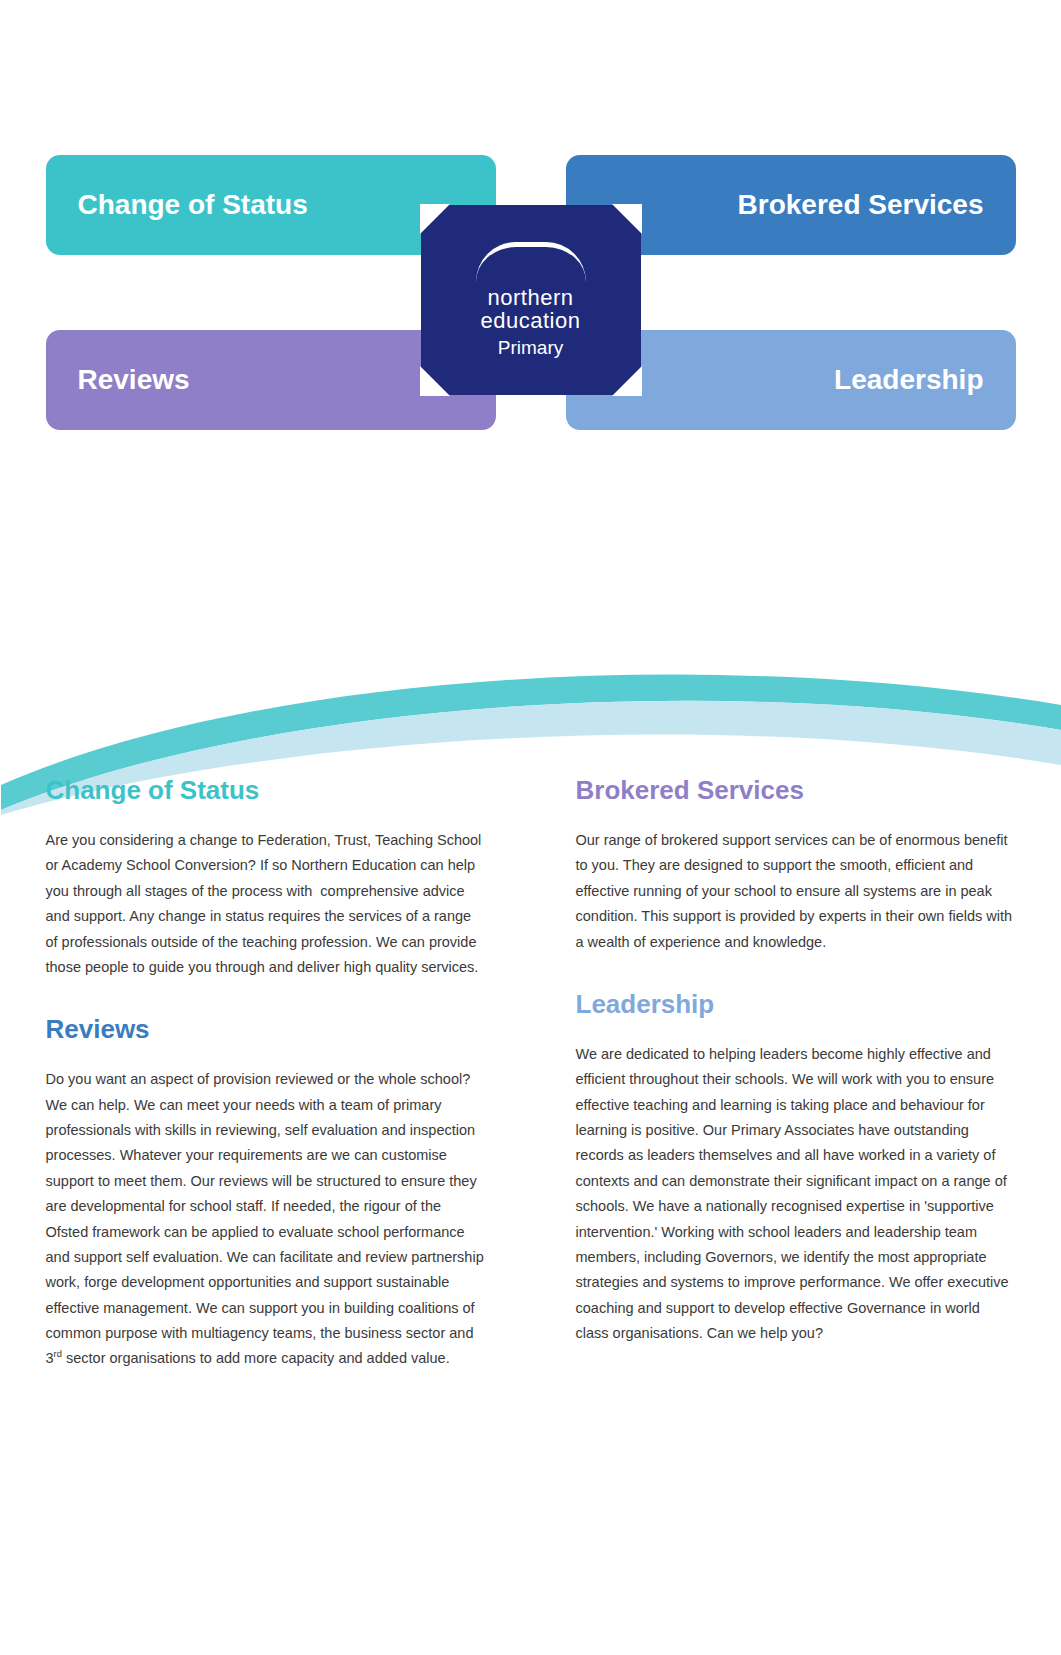Change of Status
Brokered Services
Reviews
Leadership
northern education Primary
Change of Status
Are you considering a change to Federation, Trust, Teaching School or Academy School Conversion? If so Northern Education can help you through all stages of the process with comprehensive advice and support. Any change in status requires the services of a range of professionals outside of the teaching profession. We can provide those people to guide you through and deliver high quality services.
Reviews
Do you want an aspect of provision reviewed or the whole school? We can help. We can meet your needs with a team of primary professionals with skills in reviewing, self evaluation and inspection processes. Whatever your requirements are we can customise support to meet them. Our reviews will be structured to ensure they are developmental for school staff. If needed, the rigour of the Ofsted framework can be applied to evaluate school performance and support self evaluation. We can facilitate and review partnership work, forge development opportunities and support sustainable effective management. We can support you in building coalitions of common purpose with multiagency teams, the business sector and 3rd sector organisations to add more capacity and added value.
Brokered Services
Our range of brokered support services can be of enormous benefit to you. They are designed to support the smooth, efficient and effective running of your school to ensure all systems are in peak condition. This support is provided by experts in their own fields with a wealth of experience and knowledge.
Leadership
We are dedicated to helping leaders become highly effective and efficient throughout their schools. We will work with you to ensure effective teaching and learning is taking place and behaviour for learning is positive. Our Primary Associates have outstanding records as leaders themselves and all have worked in a variety of contexts and can demonstrate their significant impact on a range of schools. We have a nationally recognised expertise in 'supportive intervention.' Working with school leaders and leadership team members, including Governors, we identify the most appropriate strategies and systems to improve performance. We offer executive coaching and support to develop effective Governance in world class organisations. Can we help you?